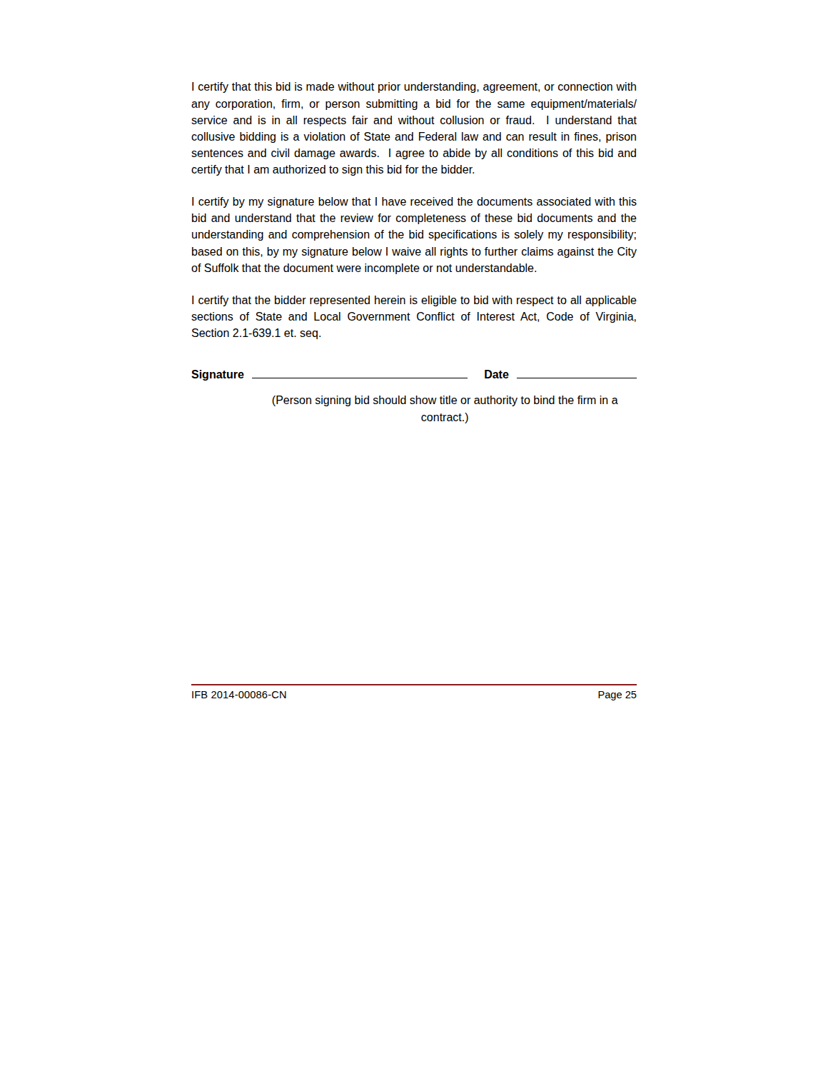I certify that this bid is made without prior understanding, agreement, or connection with any corporation, firm, or person submitting a bid for the same equipment/materials/ service and is in all respects fair and without collusion or fraud. I understand that collusive bidding is a violation of State and Federal law and can result in fines, prison sentences and civil damage awards. I agree to abide by all conditions of this bid and certify that I am authorized to sign this bid for the bidder.
I certify by my signature below that I have received the documents associated with this bid and understand that the review for completeness of these bid documents and the understanding and comprehension of the bid specifications is solely my responsibility; based on this, by my signature below I waive all rights to further claims against the City of Suffolk that the document were incomplete or not understandable.
I certify that the bidder represented herein is eligible to bid with respect to all applicable sections of State and Local Government Conflict of Interest Act, Code of Virginia, Section 2.1-639.1 et. seq.
Signature Date
(Person signing bid should show title or authority to bind the firm in a contract.)
IFB 2014-00086-CN Page 25